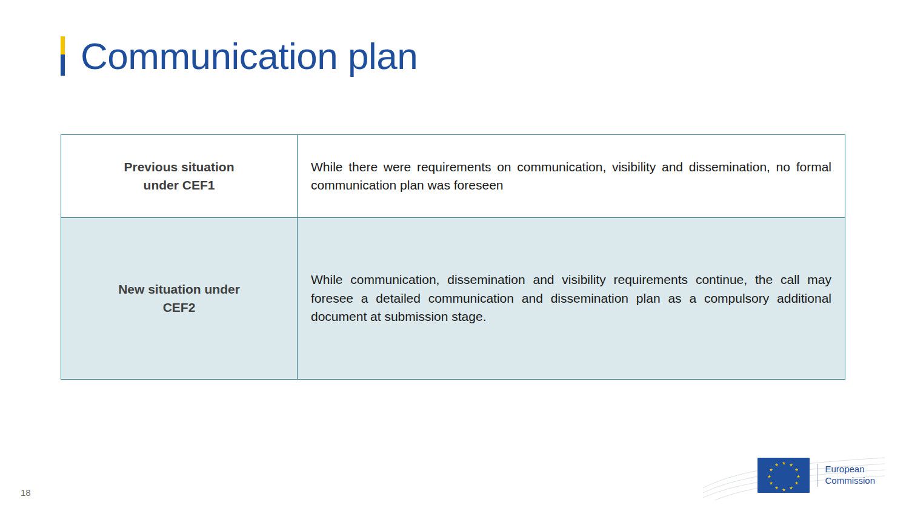Communication plan
| Previous situation under CEF1 | While there were requirements on communication, visibility and dissemination, no formal communication plan was foreseen |
| New situation under CEF2 | While communication, dissemination and visibility requirements continue, the call may foresee a detailed communication and dissemination plan as a compulsory additional document at submission stage. |
18
European Commission